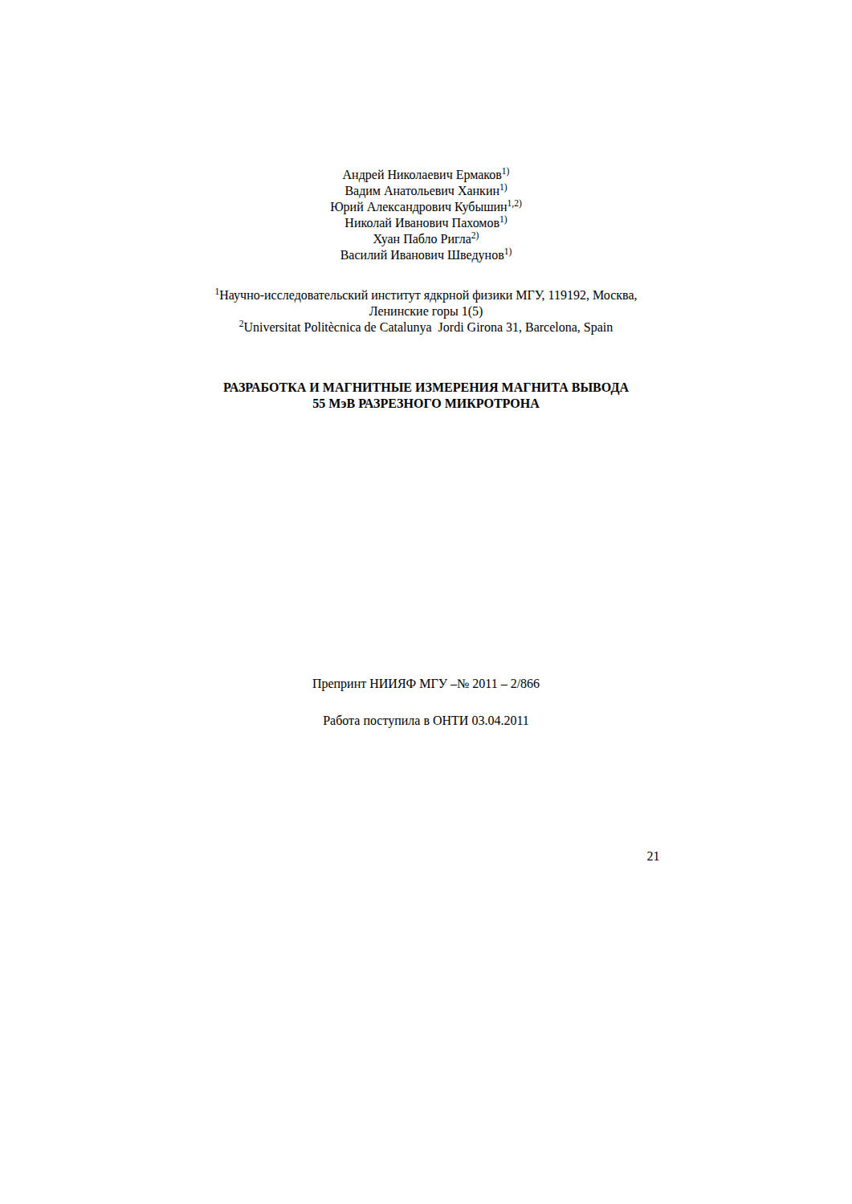Андрей Николаевич Ермаков1)
Вадим Анатольевич Ханкин1)
Юрий Александрович Кубышин1,2)
Николай Иванович Пахомов1)
Хуан Пабло Ригла2)
Василий Иванович Шведунов1)
1Научно-исследовательский институт ядкрной физики МГУ, 119192, Москва,
Ленинские горы 1(5)
2Universitat Politècnica de Catalunya Jordi Girona 31, Barcelona, Spain
РАЗРАБОТКА И МАГНИТНЫЕ ИЗМЕРЕНИЯ МАГНИТА ВЫВОДА
55 МэВ РАЗРЕЗНОГО МИКРОТРОНА
Препринт НИИЯФ МГУ –№ 2011 – 2/866
Работа поступила в ОНТИ 03.04.2011
21